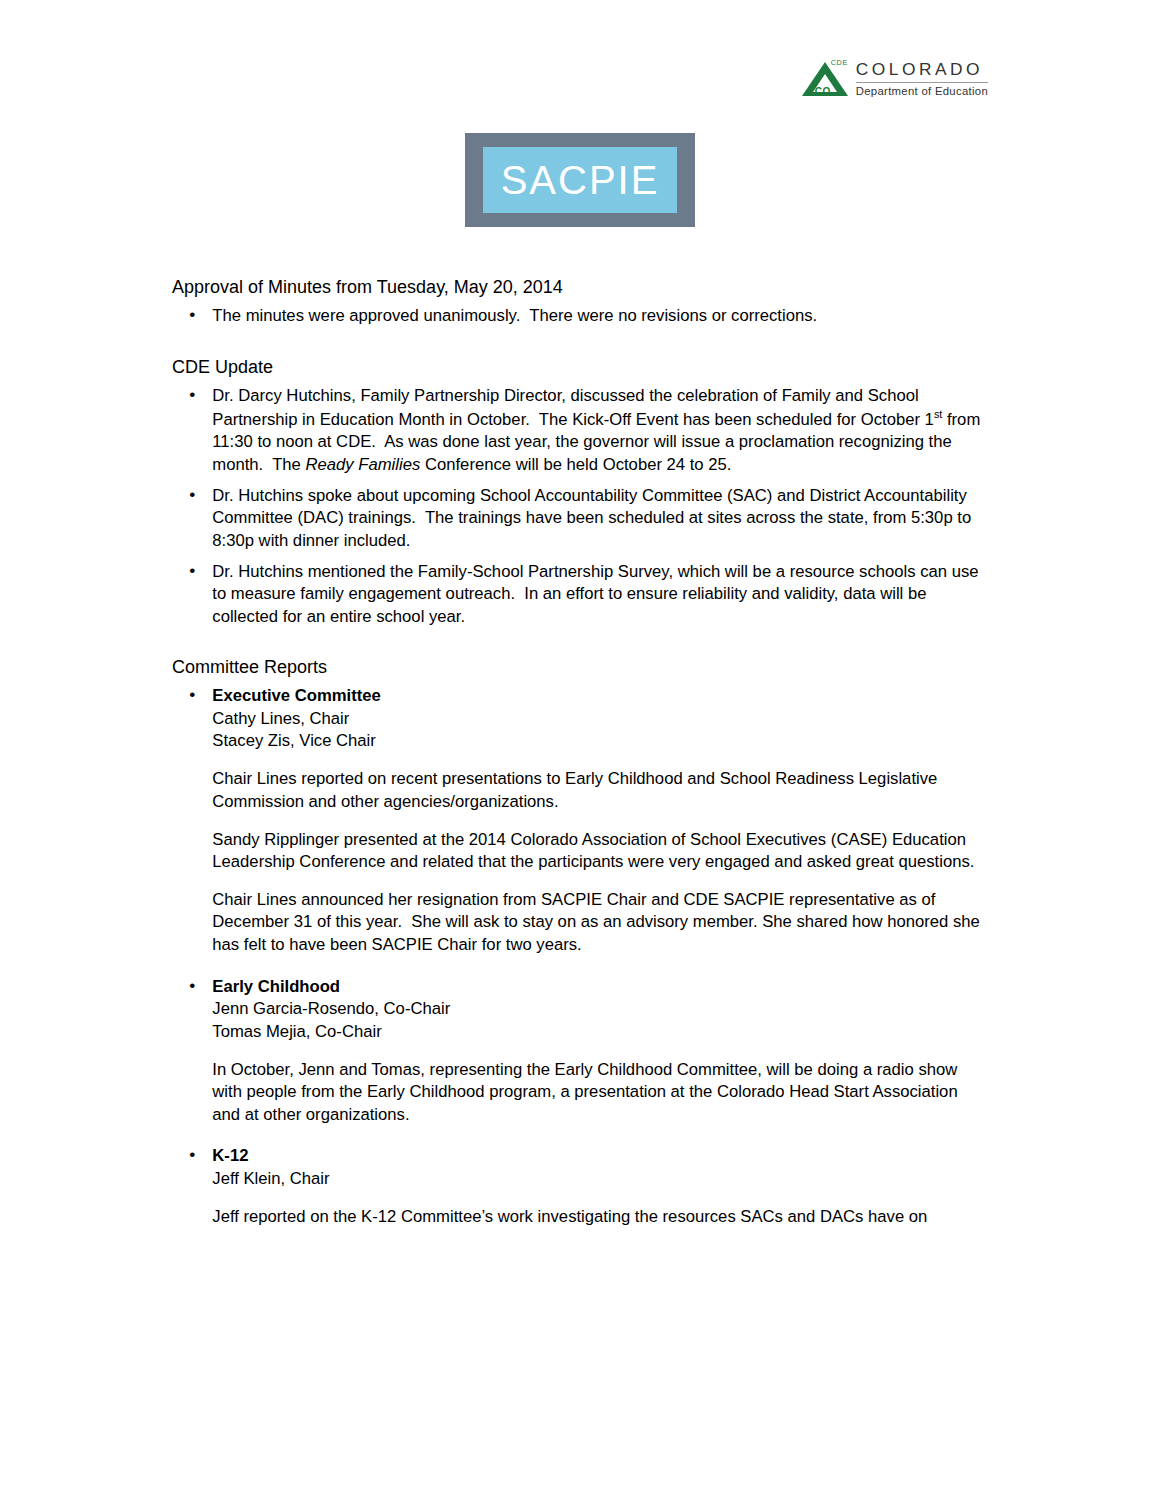CDE CO
COLORADO
Department of Education
SACPIE
Approval of Minutes from Tuesday, May 20, 2014
The minutes were approved unanimously. There were no revisions or corrections.
CDE Update
Dr. Darcy Hutchins, Family Partnership Director, discussed the celebration of Family and School Partnership in Education Month in October. The Kick-Off Event has been scheduled for October 1st from 11:30 to noon at CDE. As was done last year, the governor will issue a proclamation recognizing the month. The Ready Families Conference will be held October 24 to 25.
Dr. Hutchins spoke about upcoming School Accountability Committee (SAC) and District Accountability Committee (DAC) trainings. The trainings have been scheduled at sites across the state, from 5:30p to 8:30p with dinner included.
Dr. Hutchins mentioned the Family-School Partnership Survey, which will be a resource schools can use to measure family engagement outreach. In an effort to ensure reliability and validity, data will be collected for an entire school year.
Committee Reports
Executive Committee Cathy Lines, Chair Stacey Zis, Vice Chair
Chair Lines reported on recent presentations to Early Childhood and School Readiness Legislative Commission and other agencies/organizations.
Sandy Ripplinger presented at the 2014 Colorado Association of School Executives (CASE) Education Leadership Conference and related that the participants were very engaged and asked great questions.
Chair Lines announced her resignation from SACPIE Chair and CDE SACPIE representative as of December 31 of this year. She will ask to stay on as an advisory member. She shared how honored she has felt to have been SACPIE Chair for two years.
Early Childhood Jenn Garcia-Rosendo, Co-Chair Tomas Mejia, Co-Chair
In October, Jenn and Tomas, representing the Early Childhood Committee, will be doing a radio show with people from the Early Childhood program, a presentation at the Colorado Head Start Association and at other organizations.
K-12 Jeff Klein, Chair
Jeff reported on the K-12 Committee’s work investigating the resources SACs and DACs have on